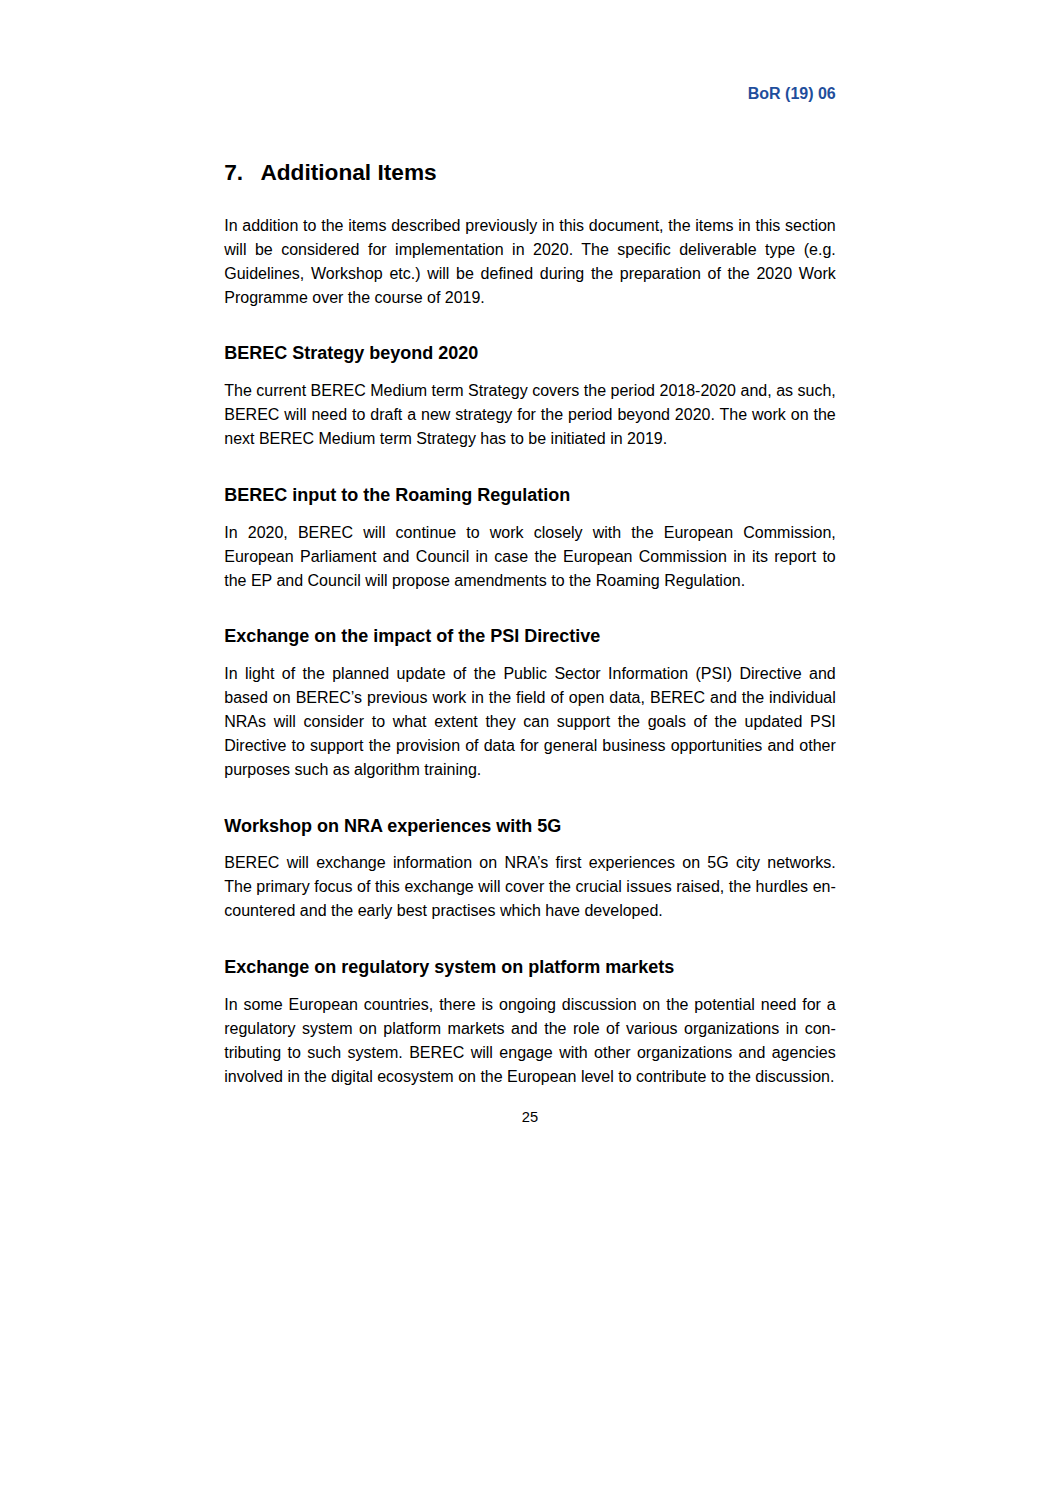BoR (19) 06
7. Additional Items
In addition to the items described previously in this document, the items in this section will be considered for implementation in 2020. The specific deliverable type (e.g. Guidelines, Workshop etc.) will be defined during the preparation of the 2020 Work Programme over the course of 2019.
BEREC Strategy beyond 2020
The current BEREC Medium term Strategy covers the period 2018-2020 and, as such, BEREC will need to draft a new strategy for the period beyond 2020. The work on the next BEREC Medium term Strategy has to be initiated in 2019.
BEREC input to the Roaming Regulation
In 2020, BEREC will continue to work closely with the European Commission, European Parliament and Council in case the European Commission in its report to the EP and Council will propose amendments to the Roaming Regulation.
Exchange on the impact of the PSI Directive
In light of the planned update of the Public Sector Information (PSI) Directive and based on BEREC’s previous work in the field of open data, BEREC and the individual NRAs will consider to what extent they can support the goals of the updated PSI Directive to support the provision of data for general business opportunities and other purposes such as algorithm training.
Workshop on NRA experiences with 5G
BEREC will exchange information on NRA’s first experiences on 5G city networks. The primary focus of this exchange will cover the crucial issues raised, the hurdles encountered and the early best practises which have developed.
Exchange on regulatory system on platform markets
In some European countries, there is ongoing discussion on the potential need for a regulatory system on platform markets and the role of various organizations in contributing to such system. BEREC will engage with other organizations and agencies involved in the digital ecosystem on the European level to contribute to the discussion.
25